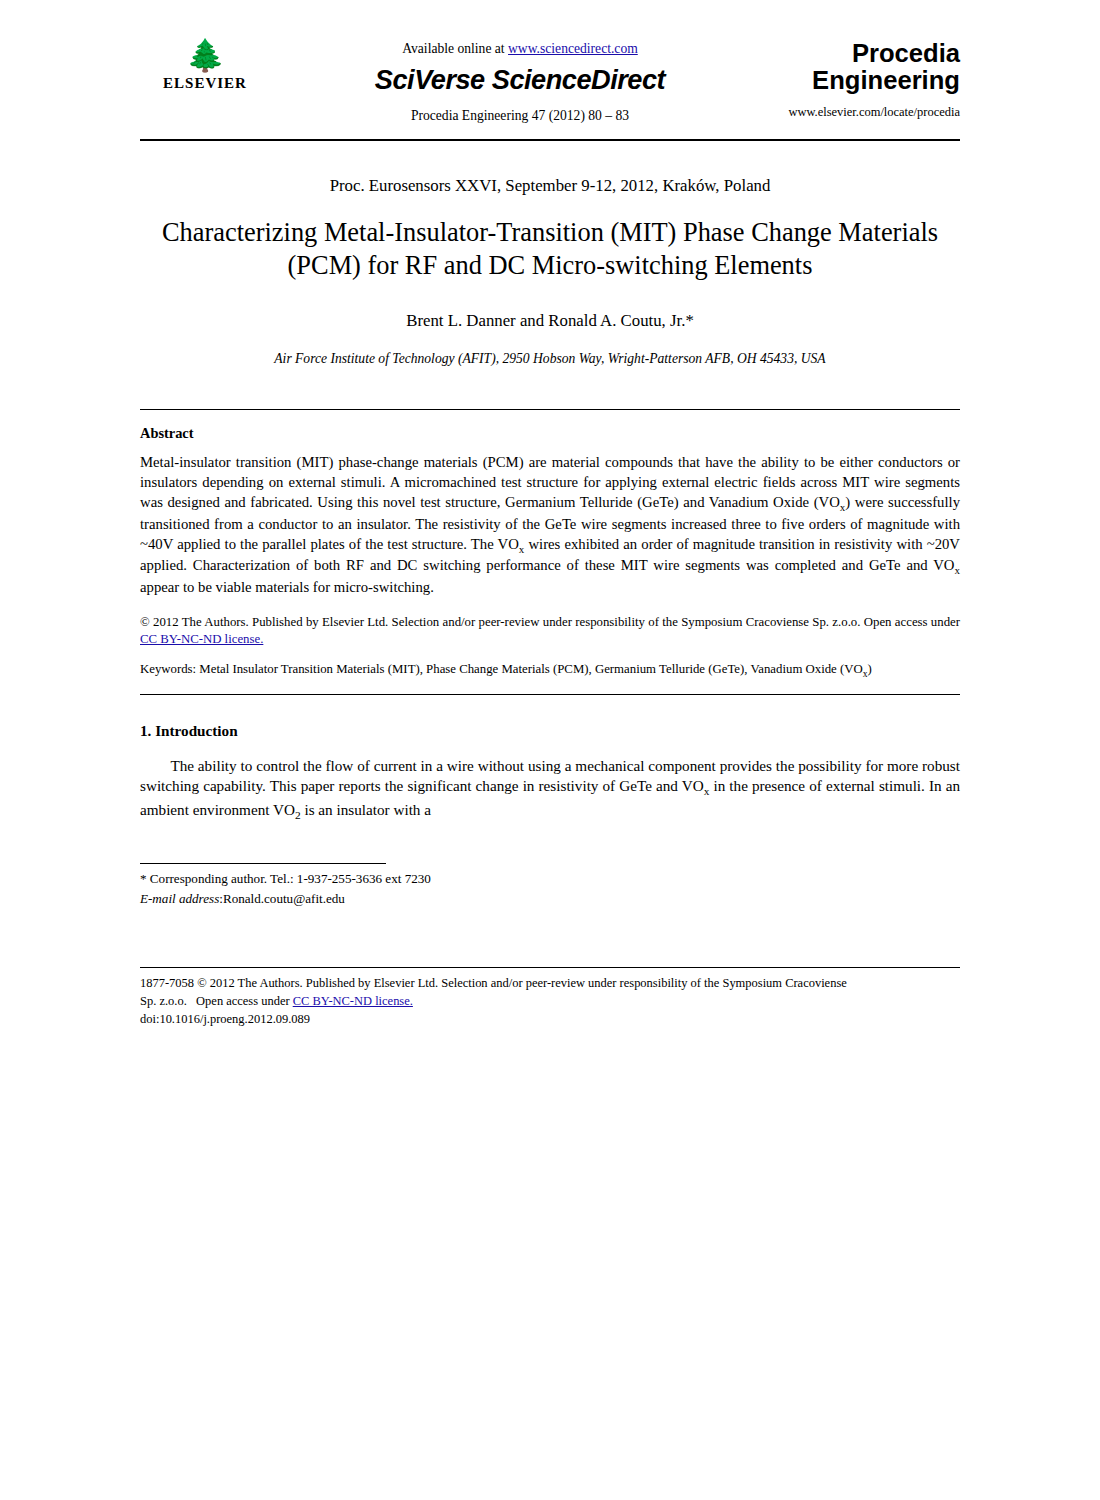🌲 ELSEVIER
Available online at www.sciencedirect.com
SciVerse ScienceDirect
Procedia Engineering 47 (2012) 80 – 83
Procedia
Engineering
www.elsevier.com/locate/procedia
Proc. Eurosensors XXVI, September 9-12, 2012, Kraków, Poland
Characterizing Metal-Insulator-Transition (MIT) Phase Change Materials (PCM) for RF and DC Micro-switching Elements
Brent L. Danner and Ronald A. Coutu, Jr.*
Air Force Institute of Technology (AFIT), 2950 Hobson Way, Wright-Patterson AFB, OH 45433, USA
Abstract
Metal-insulator transition (MIT) phase-change materials (PCM) are material compounds that have the ability to be either conductors or insulators depending on external stimuli. A micromachined test structure for applying external electric fields across MIT wire segments was designed and fabricated. Using this novel test structure, Germanium Telluride (GeTe) and Vanadium Oxide (VOx) were successfully transitioned from a conductor to an insulator. The resistivity of the GeTe wire segments increased three to five orders of magnitude with ~40V applied to the parallel plates of the test structure. The VOx wires exhibited an order of magnitude transition in resistivity with ~20V applied. Characterization of both RF and DC switching performance of these MIT wire segments was completed and GeTe and VOx appear to be viable materials for micro-switching.
© 2012 The Authors. Published by Elsevier Ltd. Selection and/or peer-review under responsibility of the Symposium Cracoviense Sp. z.o.o. Open access under CC BY-NC-ND license.
Keywords: Metal Insulator Transition Materials (MIT), Phase Change Materials (PCM), Germanium Telluride (GeTe), Vanadium Oxide (VOx)
1. Introduction
The ability to control the flow of current in a wire without using a mechanical component provides the possibility for more robust switching capability. This paper reports the significant change in resistivity of GeTe and VOx in the presence of external stimuli. In an ambient environment VO2 is an insulator with a
* Corresponding author. Tel.: 1-937-255-3636 ext 7230
E-mail address:Ronald.coutu@afit.edu
1877-7058 © 2012 The Authors. Published by Elsevier Ltd. Selection and/or peer-review under responsibility of the Symposium Cracoviense
Sp. z.o.o. Open access under CC BY-NC-ND license.
doi:10.1016/j.proeng.2012.09.089